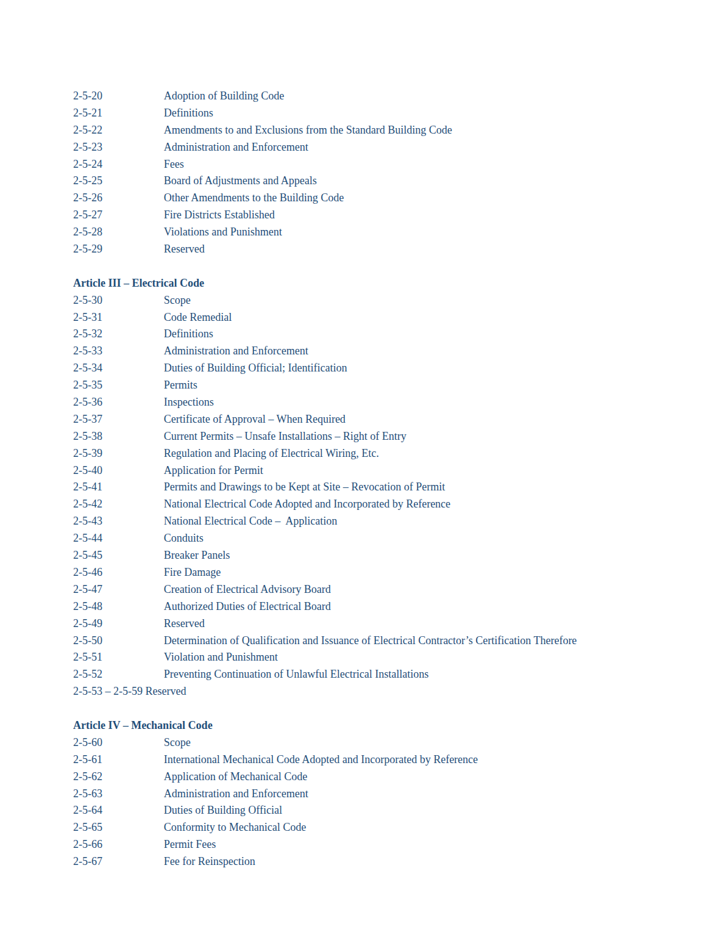| 2-5-20 | Adoption of Building Code |
| 2-5-21 | Definitions |
| 2-5-22 | Amendments to and Exclusions from the Standard Building Code |
| 2-5-23 | Administration and Enforcement |
| 2-5-24 | Fees |
| 2-5-25 | Board of Adjustments and Appeals |
| 2-5-26 | Other Amendments to the Building Code |
| 2-5-27 | Fire Districts Established |
| 2-5-28 | Violations and Punishment |
| 2-5-29 | Reserved |
Article III – Electrical Code
| 2-5-30 | Scope |
| 2-5-31 | Code Remedial |
| 2-5-32 | Definitions |
| 2-5-33 | Administration and Enforcement |
| 2-5-34 | Duties of Building Official; Identification |
| 2-5-35 | Permits |
| 2-5-36 | Inspections |
| 2-5-37 | Certificate of Approval – When Required |
| 2-5-38 | Current Permits – Unsafe Installations – Right of Entry |
| 2-5-39 | Regulation and Placing of Electrical Wiring, Etc. |
| 2-5-40 | Application for Permit |
| 2-5-41 | Permits and Drawings to be Kept at Site – Revocation of Permit |
| 2-5-42 | National Electrical Code Adopted and Incorporated by Reference |
| 2-5-43 | National Electrical Code – Application |
| 2-5-44 | Conduits |
| 2-5-45 | Breaker Panels |
| 2-5-46 | Fire Damage |
| 2-5-47 | Creation of Electrical Advisory Board |
| 2-5-48 | Authorized Duties of Electrical Board |
| 2-5-49 | Reserved |
| 2-5-50 | Determination of Qualification and Issuance of Electrical Contractor’s Certification Therefore |
| 2-5-51 | Violation and Punishment |
| 2-5-52 | Preventing Continuation of Unlawful Electrical Installations |
| 2-5-53 – 2-5-59 Reserved |
Article IV – Mechanical Code
| 2-5-60 | Scope |
| 2-5-61 | International Mechanical Code Adopted and Incorporated by Reference |
| 2-5-62 | Application of Mechanical Code |
| 2-5-63 | Administration and Enforcement |
| 2-5-64 | Duties of Building Official |
| 2-5-65 | Conformity to Mechanical Code |
| 2-5-66 | Permit Fees |
| 2-5-67 | Fee for Reinspection |